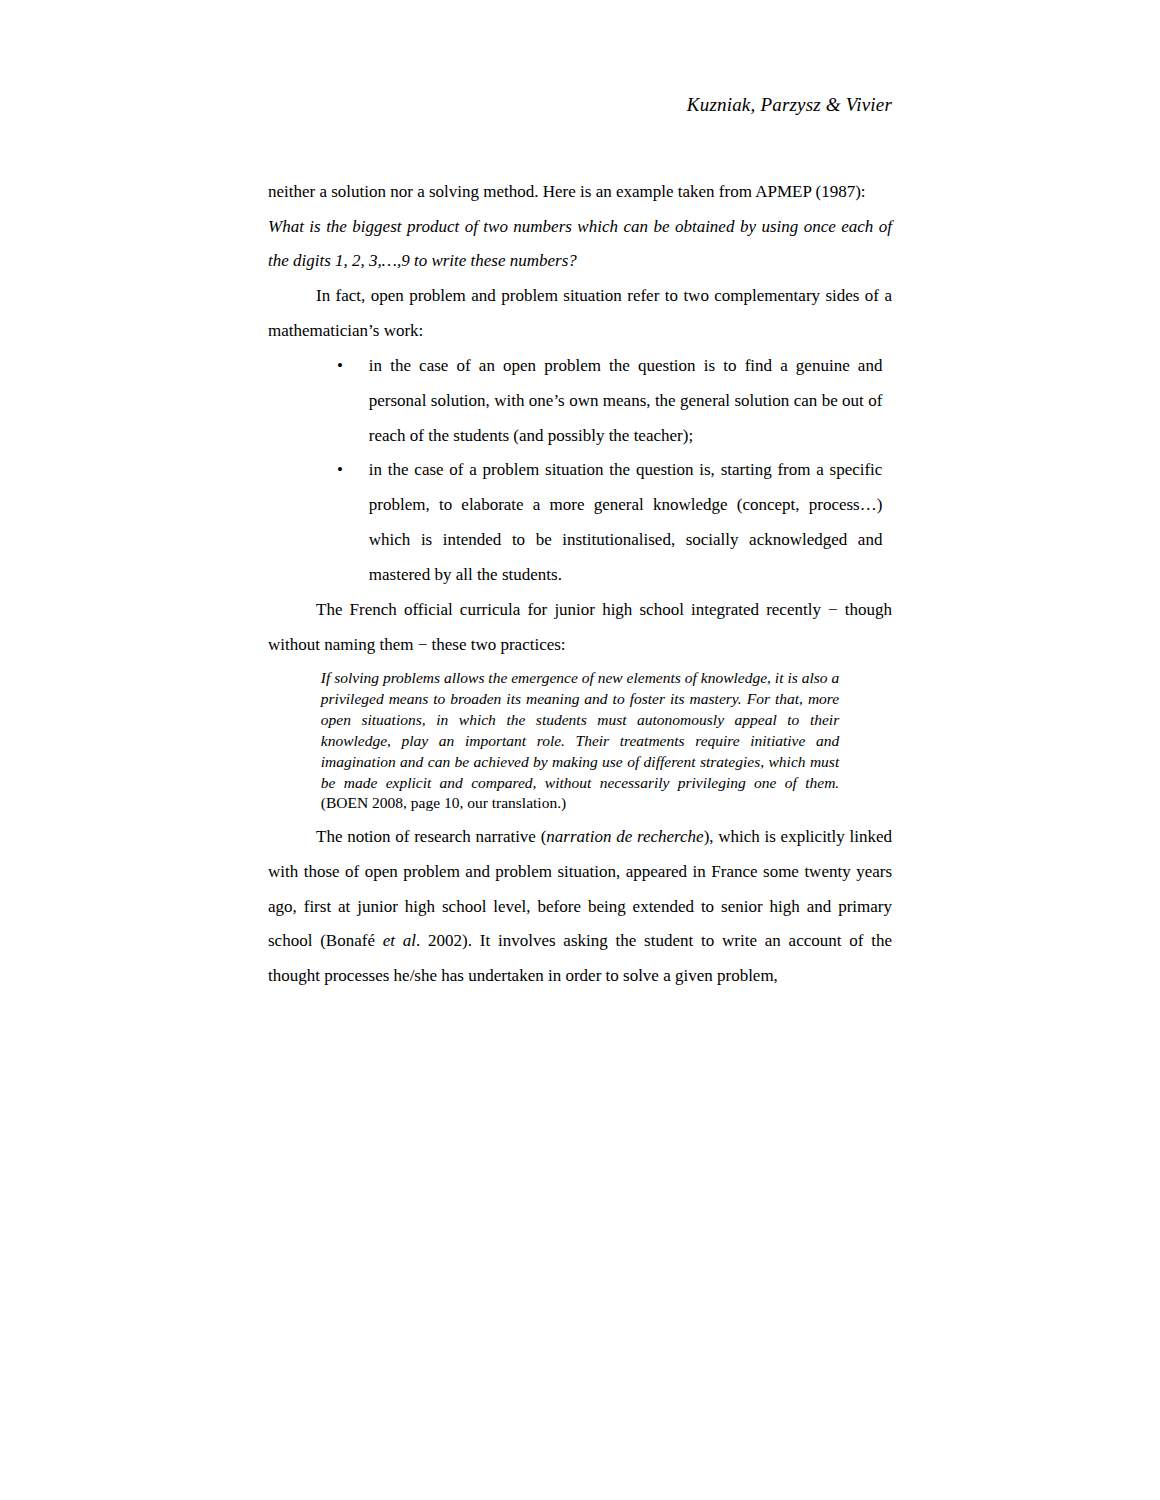Kuzniak, Parzysz & Vivier
neither a solution nor a solving method. Here is an example taken from APMEP (1987):
What is the biggest product of two numbers which can be obtained by using once each of the digits 1, 2, 3,…,9 to write these numbers?
In fact, open problem and problem situation refer to two complementary sides of a mathematician’s work:
in the case of an open problem the question is to find a genuine and personal solution, with one’s own means, the general solution can be out of reach of the students (and possibly the teacher);
in the case of a problem situation the question is, starting from a specific problem, to elaborate a more general knowledge (concept, process…) which is intended to be institutionalised, socially acknowledged and mastered by all the students.
The French official curricula for junior high school integrated recently − though without naming them − these two practices:
If solving problems allows the emergence of new elements of knowledge, it is also a privileged means to broaden its meaning and to foster its mastery. For that, more open situations, in which the students must autonomously appeal to their knowledge, play an important role. Their treatments require initiative and imagination and can be achieved by making use of different strategies, which must be made explicit and compared, without necessarily privileging one of them. (BOEN 2008, page 10, our translation.)
The notion of research narrative (narration de recherche), which is explicitly linked with those of open problem and problem situation, appeared in France some twenty years ago, first at junior high school level, before being extended to senior high and primary school (Bonafé et al. 2002). It involves asking the student to write an account of the thought processes he/she has undertaken in order to solve a given problem,